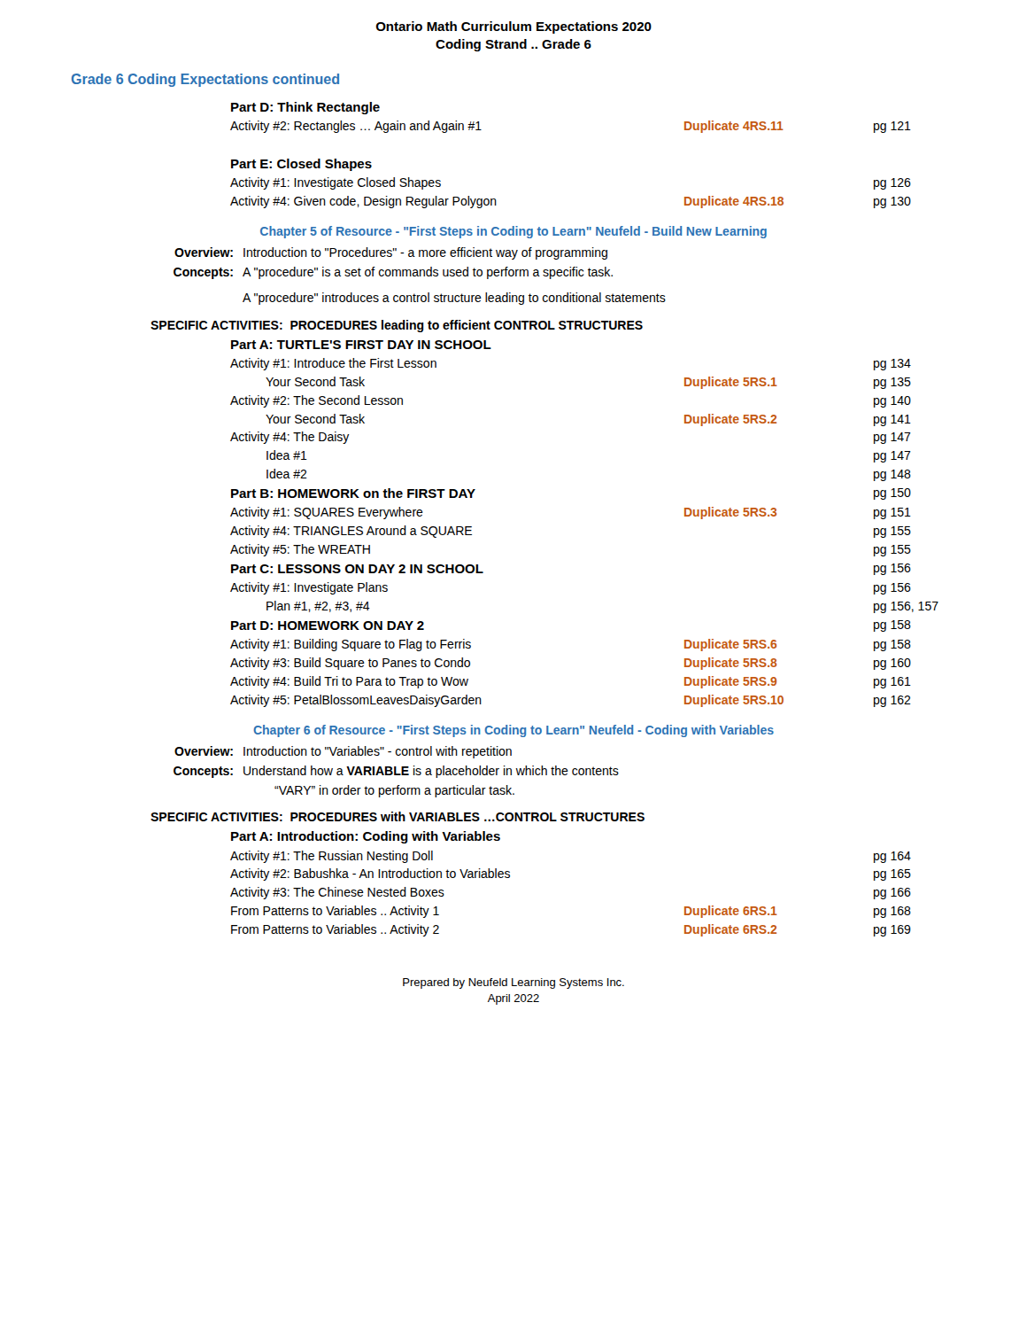Ontario Math Curriculum Expectations 2020
Coding Strand .. Grade 6
Grade 6 Coding Expectations continued
| Part D: Think Rectangle | | |
| Activity #2: Rectangles … Again and Again #1 | Duplicate 4RS.11 | pg 121 |
| Part E: Closed Shapes | | |
| Activity #1: Investigate Closed Shapes | | pg 126 |
| Activity #4: Given code, Design Regular Polygon | Duplicate 4RS.18 | pg 130 |
Chapter 5 of Resource - "First Steps in Coding to Learn" Neufeld - Build New Learning
| Overview: | Introduction to "Procedures" - a more efficient way of programming |
| Concepts: | A "procedure" is a set of commands used to perform a specific task. |
| | A "procedure" introduces a control structure leading to conditional statements |
| SPECIFIC ACTIVITIES: PROCEDURES leading to efficient CONTROL STRUCTURES |
| Part A: TURTLE'S FIRST DAY IN SCHOOL | | |
| Activity #1: Introduce the First Lesson | | pg 134 |
| Your Second Task | Duplicate 5RS.1 | pg 135 |
| Activity #2: The Second Lesson | | pg 140 |
| Your Second Task | Duplicate 5RS.2 | pg 141 |
| Activity #4: The Daisy | | pg 147 |
| Idea #1 | | pg 147 |
| Idea #2 | | pg 148 |
| Part B: HOMEWORK on the FIRST DAY | | pg 150 |
| Activity #1: SQUARES Everywhere | Duplicate 5RS.3 | pg 151 |
| Activity #4: TRIANGLES Around a SQUARE | | pg 155 |
| Activity #5: The WREATH | | pg 155 |
| Part C: LESSONS ON DAY 2 IN SCHOOL | | pg 156 |
| Activity #1: Investigate Plans | | pg 156 |
| Plan #1, #2, #3, #4 | | pg 156, 157 |
| Part D: HOMEWORK ON DAY 2 | | pg 158 |
| Activity #1: Building Square to Flag to Ferris | Duplicate 5RS.6 | pg 158 |
| Activity #3: Build Square to Panes to Condo | Duplicate 5RS.8 | pg 160 |
| Activity #4: Build Tri to Para to Trap to Wow | Duplicate 5RS.9 | pg 161 |
| Activity #5: PetalBlossomLeavesDaisyGarden | Duplicate 5RS.10 | pg 162 |
Chapter 6 of Resource - "First Steps in Coding to Learn" Neufeld - Coding with Variables
| Overview: | Introduction to "Variables" - control with repetition |
| Concepts: | Understand how a VARIABLE is a placeholder in which the contents |
| | “VARY” in order to perform a particular task. |
| SPECIFIC ACTIVITIES: PROCEDURES with VARIABLES …CONTROL STRUCTURES |
| Part A: Introduction: Coding with Variables | | |
| Activity #1: The Russian Nesting Doll | | pg 164 |
| Activity #2: Babushka - An Introduction to Variables | | pg 165 |
| Activity #3: The Chinese Nested Boxes | | pg 166 |
| From Patterns to Variables .. Activity 1 | Duplicate 6RS.1 | pg 168 |
| From Patterns to Variables .. Activity 2 | Duplicate 6RS.2 | pg 169 |
Prepared by Neufeld Learning Systems Inc.
April 2022